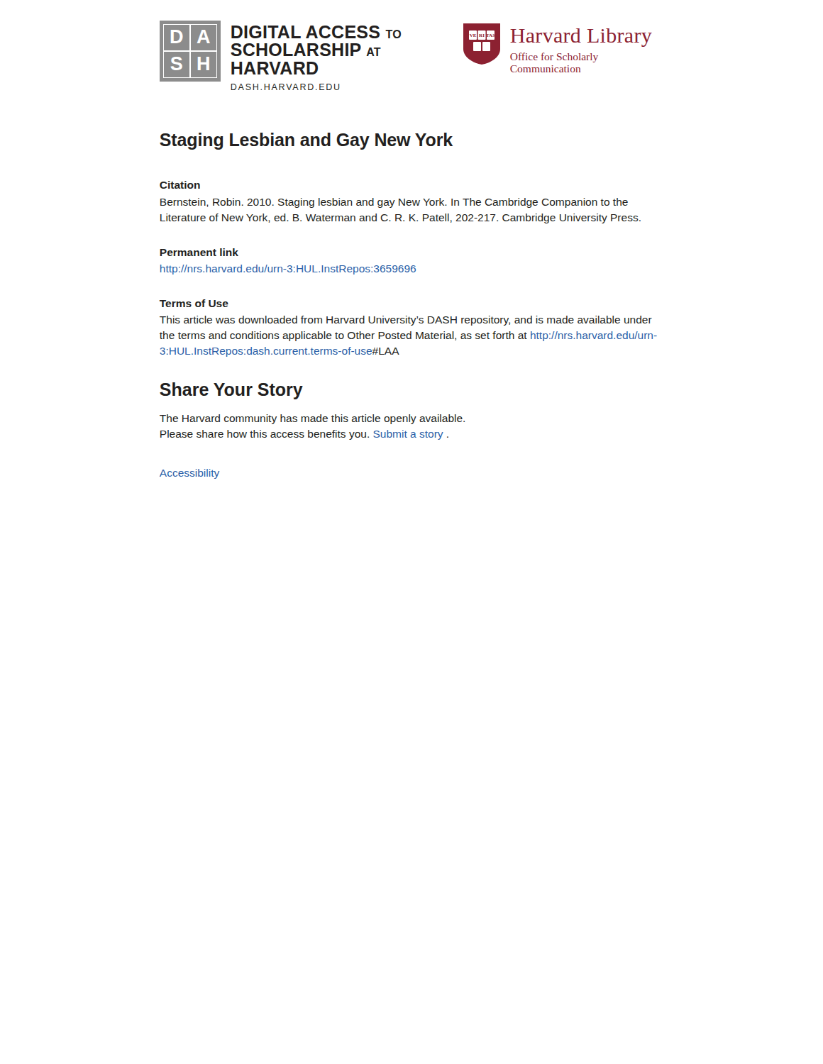DASH
DIGITAL ACCESS TO
SCHOLARSHIP AT HARVARD
DASH.HARVARD.EDU
VE RI TAS
Harvard Library
Office for Scholarly Communication
Staging Lesbian and Gay New York
Citation
Bernstein, Robin. 2010. Staging lesbian and gay New York. In The Cambridge Companion to the Literature of New York, ed. B. Waterman and C. R. K. Patell, 202-217. Cambridge University Press.
Permanent link
http://nrs.harvard.edu/urn-3:HUL.InstRepos:3659696
Terms of Use
This article was downloaded from Harvard University’s DASH repository, and is made available under the terms and conditions applicable to Other Posted Material, as set forth at http://nrs.harvard.edu/urn-3:HUL.InstRepos:dash.current.terms-of-use#LAA
Share Your Story
The Harvard community has made this article openly available.
Please share how this access benefits you. Submit a story .
Accessibility